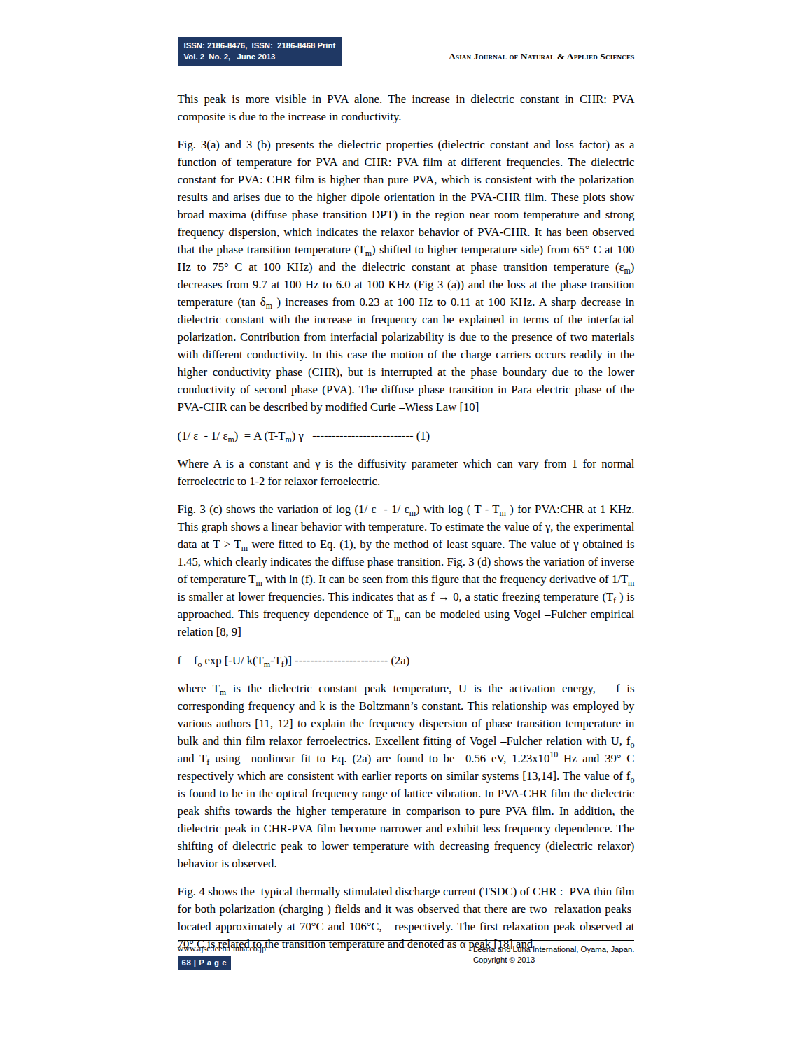ISSN: 2186-8476, ISSN: 2186-8468 Print Vol. 2 No. 2, June 2013
Asian Journal of Natural & Applied Sciences
This peak is more visible in PVA alone. The increase in dielectric constant in CHR: PVA composite is due to the increase in conductivity.
Fig. 3(a) and 3 (b) presents the dielectric properties (dielectric constant and loss factor) as a function of temperature for PVA and CHR: PVA film at different frequencies. The dielectric constant for PVA: CHR film is higher than pure PVA, which is consistent with the polarization results and arises due to the higher dipole orientation in the PVA-CHR film. These plots show broad maxima (diffuse phase transition DPT) in the region near room temperature and strong frequency dispersion, which indicates the relaxor behavior of PVA-CHR. It has been observed that the phase transition temperature (Tm) shifted to higher temperature side) from 65° C at 100 Hz to 75° C at 100 KHz) and the dielectric constant at phase transition temperature (εm) decreases from 9.7 at 100 Hz to 6.0 at 100 KHz (Fig 3 (a)) and the loss at the phase transition temperature (tan δm ) increases from 0.23 at 100 Hz to 0.11 at 100 KHz. A sharp decrease in dielectric constant with the increase in frequency can be explained in terms of the interfacial polarization. Contribution from interfacial polarizability is due to the presence of two materials with different conductivity. In this case the motion of the charge carriers occurs readily in the higher conductivity phase (CHR), but is interrupted at the phase boundary due to the lower conductivity of second phase (PVA). The diffuse phase transition in Para electric phase of the PVA-CHR can be described by modified Curie –Wiess Law [10]
(1/ ε - 1/ εm) = A (T-Tm) γ -------------------------- (1)
Where A is a constant and γ is the diffusivity parameter which can vary from 1 for normal ferroelectric to 1-2 for relaxor ferroelectric.
Fig. 3 (c) shows the variation of log (1/ ε - 1/ εm) with log ( T - Tm ) for PVA:CHR at 1 KHz. This graph shows a linear behavior with temperature. To estimate the value of γ, the experimental data at T > Tm were fitted to Eq. (1), by the method of least square. The value of γ obtained is 1.45, which clearly indicates the diffuse phase transition. Fig. 3 (d) shows the variation of inverse of temperature Tm with ln (f). It can be seen from this figure that the frequency derivative of 1/Tm is smaller at lower frequencies. This indicates that as f → 0, a static freezing temperature (Tf ) is approached. This frequency dependence of Tm can be modeled using Vogel –Fulcher empirical relation [8, 9]
f = fo exp [-U/ k(Tm-Tf)] ------------------------ (2a)
where Tm is the dielectric constant peak temperature, U is the activation energy, f is corresponding frequency and k is the Boltzmann’s constant. This relationship was employed by various authors [11, 12] to explain the frequency dispersion of phase transition temperature in bulk and thin film relaxor ferroelectrics. Excellent fitting of Vogel –Fulcher relation with U, fo and Tf using nonlinear fit to Eq. (2a) are found to be 0.56 eV, 1.23x1010 Hz and 39° C respectively which are consistent with earlier reports on similar systems [13,14]. The value of fo is found to be in the optical frequency range of lattice vibration. In PVA-CHR film the dielectric peak shifts towards the higher temperature in comparison to pure PVA film. In addition, the dielectric peak in CHR-PVA film become narrower and exhibit less frequency dependence. The shifting of dielectric peak to lower temperature with decreasing frequency (dielectric relaxor) behavior is observed.
Fig. 4 shows the typical thermally stimulated discharge current (TSDC) of CHR : PVA thin film for both polarization (charging ) fields and it was observed that there are two relaxation peaks located approximately at 70°C and 106°C, respectively. The first relaxation peak observed at 70° C is related to the transition temperature and denoted as α peak [18] and
www.ajsc.leena-luna.co.jp 68 | P a g e
Leena and Luna International, Oyama, Japan.
Copyright © 2013